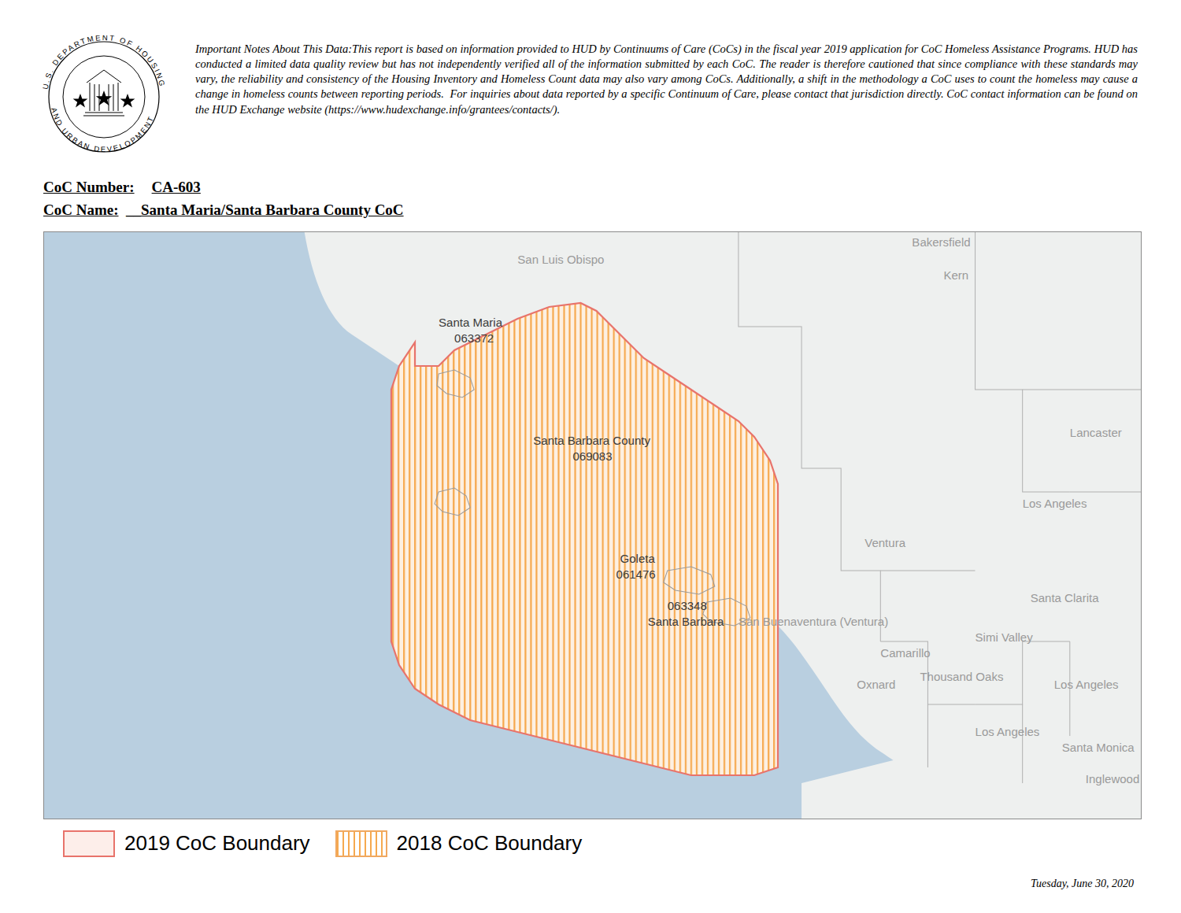U.S. DEPARTMENT OF HOUSING AND URBAN DEVELOPMENT
Important Notes About This Data:This report is based on information provided to HUD by Continuums of Care (CoCs) in the fiscal year 2019 application for CoC Homeless Assistance Programs. HUD has conducted a limited data quality review but has not independently verified all of the information submitted by each CoC. The reader is therefore cautioned that since compliance with these standards may vary, the reliability and consistency of the Housing Inventory and Homeless Count data may also vary among CoCs. Additionally, a shift in the methodology a CoC uses to count the homeless may cause a change in homeless counts between reporting periods. For inquiries about data reported by a specific Continuum of Care, please contact that jurisdiction directly. CoC contact information can be found on the HUD Exchange website (https://www.hudexchange.info/grantees/contacts/).
CoC Number: CA-603
CoC Name: __Santa Maria/Santa Barbara County CoC
San Luis Obispo Bakersfield Kern Lancaster Los Angeles Ventura Santa Clarita Simi Valley Camarillo Thousand Oaks Oxnard Los Angeles Los Angeles Santa Monica Inglewood San Buenaventura (Ventura) Santa Maria 063372 Santa Barbara County 069083 Goleta 061476 063348 Santa Barbara
2019 CoC Boundary 2018 CoC Boundary
Tuesday, June 30, 2020